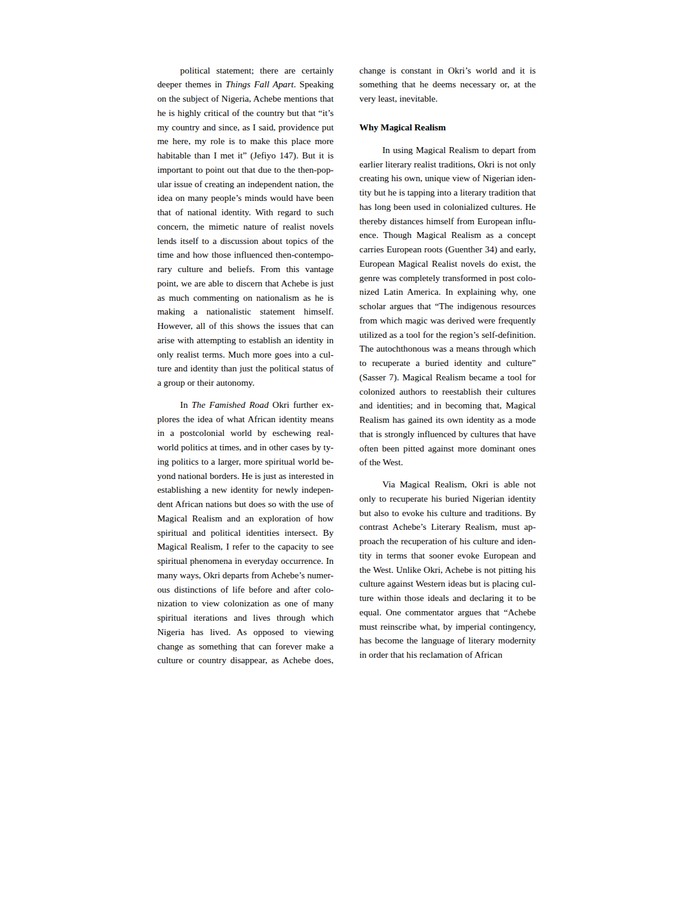political statement; there are certainly deeper themes in Things Fall Apart. Speaking on the subject of Nigeria, Achebe mentions that he is highly critical of the country but that “it’s my country and since, as I said, providence put me here, my role is to make this place more habitable than I met it” (Jefiyo 147). But it is important to point out that due to the then-popular issue of creating an independent nation, the idea on many people’s minds would have been that of national identity. With regard to such concern, the mimetic nature of realist novels lends itself to a discussion about topics of the time and how those influenced then-contemporary culture and beliefs. From this vantage point, we are able to discern that Achebe is just as much commenting on nationalism as he is making a nationalistic statement himself. However, all of this shows the issues that can arise with attempting to establish an identity in only realist terms. Much more goes into a culture and identity than just the political status of a group or their autonomy.
In The Famished Road Okri further explores the idea of what African identity means in a postcolonial world by eschewing real-world politics at times, and in other cases by tying politics to a larger, more spiritual world beyond national borders. He is just as interested in establishing a new identity for newly independent African nations but does so with the use of Magical Realism and an exploration of how spiritual and political identities intersect. By Magical Realism, I refer to the capacity to see spiritual phenomena in everyday occurrence. In many ways, Okri departs from Achebe’s numerous distinctions of life before and after colonization to view colonization as one of many spiritual iterations and lives through which Nigeria has lived. As opposed to viewing change as something that can forever make a culture or country disappear, as Achebe does, change is constant in Okri’s world and it is something that he deems necessary or, at the very least, inevitable.
Why Magical Realism
In using Magical Realism to depart from earlier literary realist traditions, Okri is not only creating his own, unique view of Nigerian identity but he is tapping into a literary tradition that has long been used in colonialized cultures. He thereby distances himself from European influence. Though Magical Realism as a concept carries European roots (Guenther 34) and early, European Magical Realist novels do exist, the genre was completely transformed in post colonized Latin America. In explaining why, one scholar argues that “The indigenous resources from which magic was derived were frequently utilized as a tool for the region’s self-definition. The autochthonous was a means through which to recuperate a buried identity and culture” (Sasser 7). Magical Realism became a tool for colonized authors to reestablish their cultures and identities; and in becoming that, Magical Realism has gained its own identity as a mode that is strongly influenced by cultures that have often been pitted against more dominant ones of the West.
Via Magical Realism, Okri is able not only to recuperate his buried Nigerian identity but also to evoke his culture and traditions. By contrast Achebe’s Literary Realism, must approach the recuperation of his culture and identity in terms that sooner evoke European and the West. Unlike Okri, Achebe is not pitting his culture against Western ideas but is placing culture within those ideals and declaring it to be equal. One commentator argues that “Achebe must reinscribe what, by imperial contingency, has become the language of literary modernity in order that his reclamation of African